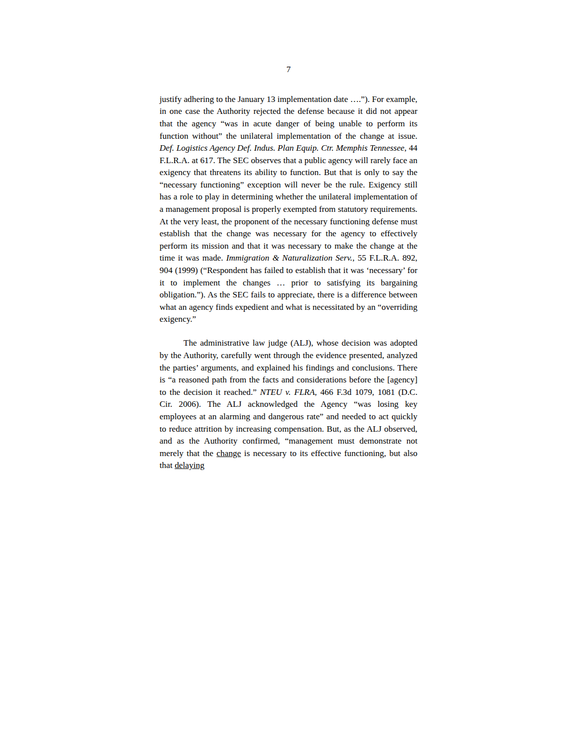7
justify adhering to the January 13 implementation date ….”). For example, in one case the Authority rejected the defense because it did not appear that the agency “was in acute danger of being unable to perform its function without” the unilateral implementation of the change at issue. Def. Logistics Agency Def. Indus. Plan Equip. Ctr. Memphis Tennessee, 44 F.L.R.A. at 617. The SEC observes that a public agency will rarely face an exigency that threatens its ability to function. But that is only to say the “necessary functioning” exception will never be the rule. Exigency still has a role to play in determining whether the unilateral implementation of a management proposal is properly exempted from statutory requirements. At the very least, the proponent of the necessary functioning defense must establish that the change was necessary for the agency to effectively perform its mission and that it was necessary to make the change at the time it was made. Immigration & Naturalization Serv., 55 F.L.R.A. 892, 904 (1999) (“Respondent has failed to establish that it was ‘necessary’ for it to implement the changes … prior to satisfying its bargaining obligation.”). As the SEC fails to appreciate, there is a difference between what an agency finds expedient and what is necessitated by an “overriding exigency.”
The administrative law judge (ALJ), whose decision was adopted by the Authority, carefully went through the evidence presented, analyzed the parties’ arguments, and explained his findings and conclusions. There is “a reasoned path from the facts and considerations before the [agency] to the decision it reached.” NTEU v. FLRA, 466 F.3d 1079, 1081 (D.C. Cir. 2006). The ALJ acknowledged the Agency “was losing key employees at an alarming and dangerous rate” and needed to act quickly to reduce attrition by increasing compensation. But, as the ALJ observed, and as the Authority confirmed, “management must demonstrate not merely that the change is necessary to its effective functioning, but also that delaying